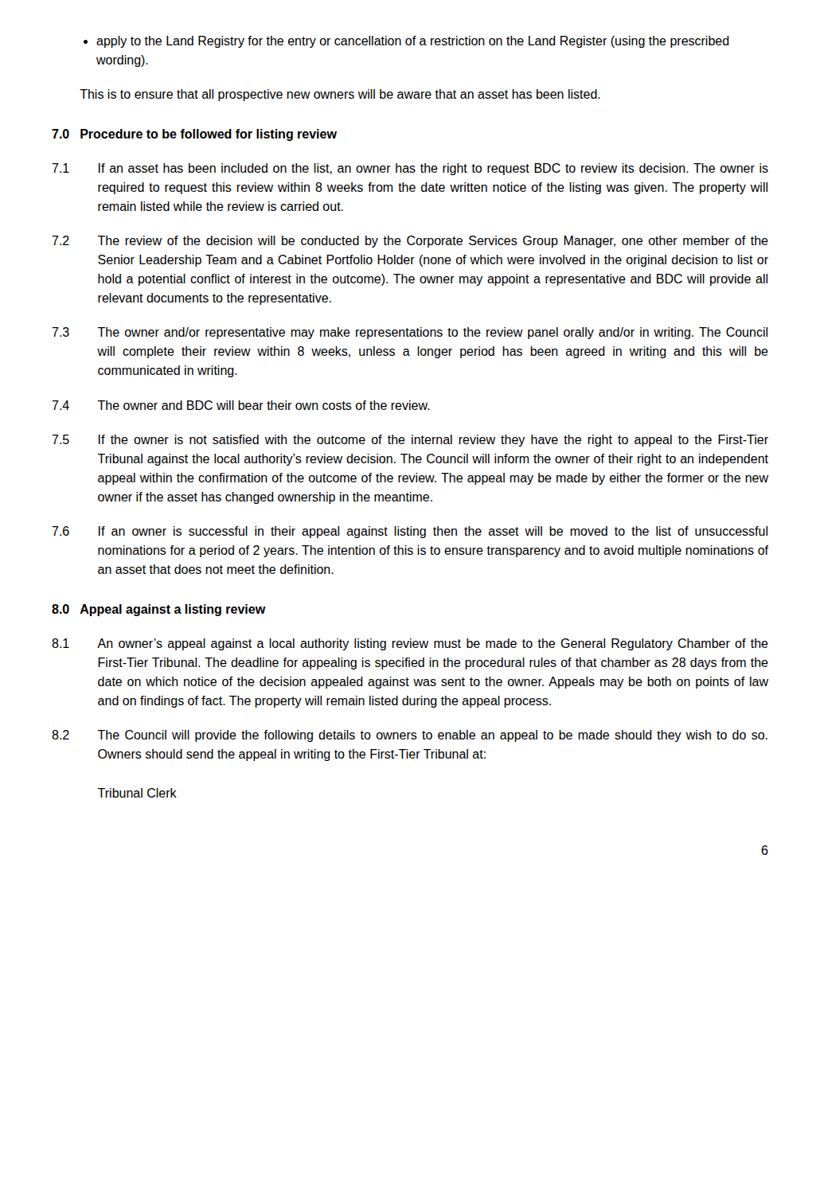apply to the Land Registry for the entry or cancellation of a restriction on the Land Register (using the prescribed wording).
This is to ensure that all prospective new owners will be aware that an asset has been listed.
7.0 Procedure to be followed for listing review
7.1
If an asset has been included on the list, an owner has the right to request BDC to review its decision. The owner is required to request this review within 8 weeks from the date written notice of the listing was given. The property will remain listed while the review is carried out.
7.2
The review of the decision will be conducted by the Corporate Services Group Manager, one other member of the Senior Leadership Team and a Cabinet Portfolio Holder (none of which were involved in the original decision to list or hold a potential conflict of interest in the outcome). The owner may appoint a representative and BDC will provide all relevant documents to the representative.
7.3
The owner and/or representative may make representations to the review panel orally and/or in writing. The Council will complete their review within 8 weeks, unless a longer period has been agreed in writing and this will be communicated in writing.
7.4
The owner and BDC will bear their own costs of the review.
7.5
If the owner is not satisfied with the outcome of the internal review they have the right to appeal to the First-Tier Tribunal against the local authority’s review decision. The Council will inform the owner of their right to an independent appeal within the confirmation of the outcome of the review. The appeal may be made by either the former or the new owner if the asset has changed ownership in the meantime.
7.6
If an owner is successful in their appeal against listing then the asset will be moved to the list of unsuccessful nominations for a period of 2 years. The intention of this is to ensure transparency and to avoid multiple nominations of an asset that does not meet the definition.
8.0 Appeal against a listing review
8.1
An owner’s appeal against a local authority listing review must be made to the General Regulatory Chamber of the First-Tier Tribunal. The deadline for appealing is specified in the procedural rules of that chamber as 28 days from the date on which notice of the decision appealed against was sent to the owner. Appeals may be both on points of law and on findings of fact. The property will remain listed during the appeal process.
8.2
The Council will provide the following details to owners to enable an appeal to be made should they wish to do so. Owners should send the appeal in writing to the First-Tier Tribunal at:
Tribunal Clerk
6